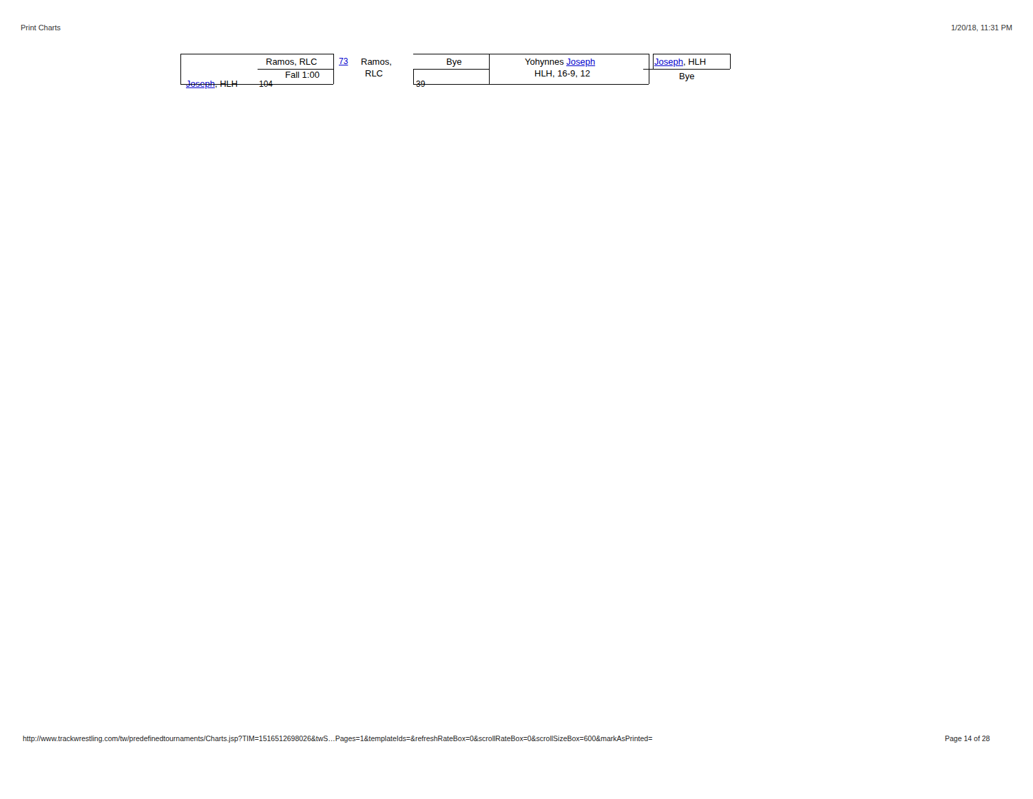Print Charts
1/20/18, 11:31 PM
Ramos, RLC
73
Fall 1:00
Joseph, HLH
104
Ramos,
RLC
39
Bye
Yohynnes Joseph
HLH, 16-9, 12
Joseph, HLH
Bye
http://www.trackwrestling.com/tw/predefinedtournaments/Charts.jsp?TIM=1516512698026&twS…Pages=1&templateIds=&refreshRateBox=0&scrollRateBox=0&scrollSizeBox=600&markAsPrinted=
Page 14 of 28